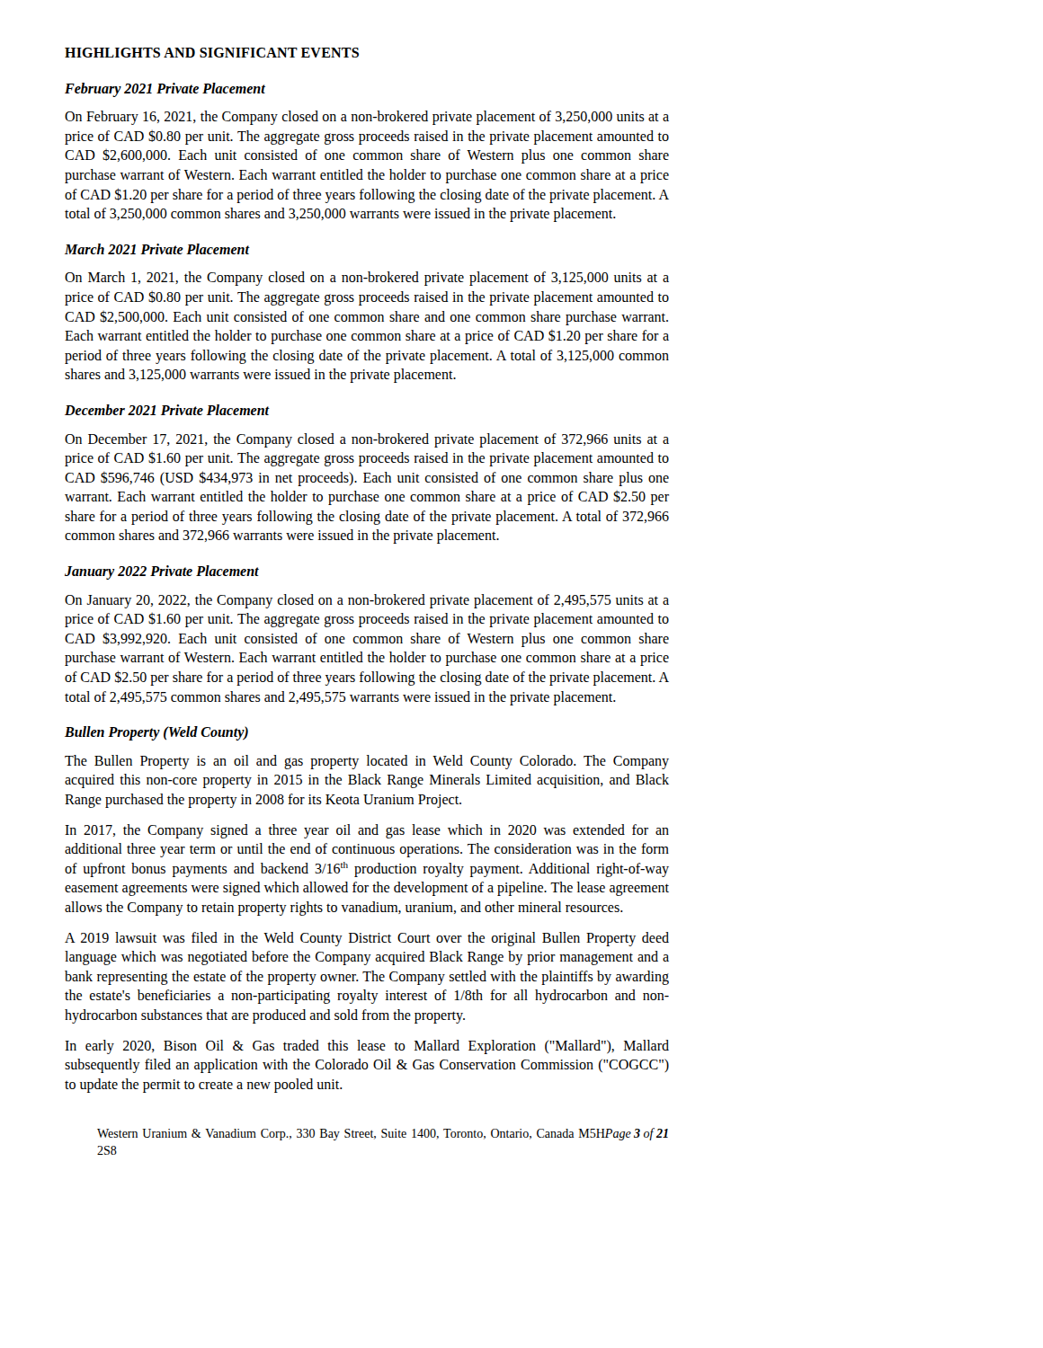HIGHLIGHTS AND SIGNIFICANT EVENTS
February 2021 Private Placement
On February 16, 2021, the Company closed on a non-brokered private placement of 3,250,000 units at a price of CAD $0.80 per unit. The aggregate gross proceeds raised in the private placement amounted to CAD $2,600,000. Each unit consisted of one common share of Western plus one common share purchase warrant of Western. Each warrant entitled the holder to purchase one common share at a price of CAD $1.20 per share for a period of three years following the closing date of the private placement. A total of 3,250,000 common shares and 3,250,000 warrants were issued in the private placement.
March 2021 Private Placement
On March 1, 2021, the Company closed on a non-brokered private placement of 3,125,000 units at a price of CAD $0.80 per unit. The aggregate gross proceeds raised in the private placement amounted to CAD $2,500,000. Each unit consisted of one common share and one common share purchase warrant. Each warrant entitled the holder to purchase one common share at a price of CAD $1.20 per share for a period of three years following the closing date of the private placement. A total of 3,125,000 common shares and 3,125,000 warrants were issued in the private placement.
December 2021 Private Placement
On December 17, 2021, the Company closed a non-brokered private placement of 372,966 units at a price of CAD $1.60 per unit. The aggregate gross proceeds raised in the private placement amounted to CAD $596,746 (USD $434,973 in net proceeds). Each unit consisted of one common share plus one warrant. Each warrant entitled the holder to purchase one common share at a price of CAD $2.50 per share for a period of three years following the closing date of the private placement. A total of 372,966 common shares and 372,966 warrants were issued in the private placement.
January 2022 Private Placement
On January 20, 2022, the Company closed on a non-brokered private placement of 2,495,575 units at a price of CAD $1.60 per unit. The aggregate gross proceeds raised in the private placement amounted to CAD $3,992,920. Each unit consisted of one common share of Western plus one common share purchase warrant of Western. Each warrant entitled the holder to purchase one common share at a price of CAD $2.50 per share for a period of three years following the closing date of the private placement. A total of 2,495,575 common shares and 2,495,575 warrants were issued in the private placement.
Bullen Property (Weld County)
The Bullen Property is an oil and gas property located in Weld County Colorado. The Company acquired this non-core property in 2015 in the Black Range Minerals Limited acquisition, and Black Range purchased the property in 2008 for its Keota Uranium Project.
In 2017, the Company signed a three year oil and gas lease which in 2020 was extended for an additional three year term or until the end of continuous operations. The consideration was in the form of upfront bonus payments and backend 3/16th production royalty payment. Additional right-of-way easement agreements were signed which allowed for the development of a pipeline. The lease agreement allows the Company to retain property rights to vanadium, uranium, and other mineral resources.
A 2019 lawsuit was filed in the Weld County District Court over the original Bullen Property deed language which was negotiated before the Company acquired Black Range by prior management and a bank representing the estate of the property owner. The Company settled with the plaintiffs by awarding the estate's beneficiaries a non-participating royalty interest of 1/8th for all hydrocarbon and non-hydrocarbon substances that are produced and sold from the property.
In early 2020, Bison Oil & Gas traded this lease to Mallard Exploration ("Mallard"), Mallard subsequently filed an application with the Colorado Oil & Gas Conservation Commission ("COGCC") to update the permit to create a new pooled unit.
Western Uranium & Vanadium Corp., 330 Bay Street, Suite 1400, Toronto, Ontario, Canada M5H 2S8 Page 3 of 21